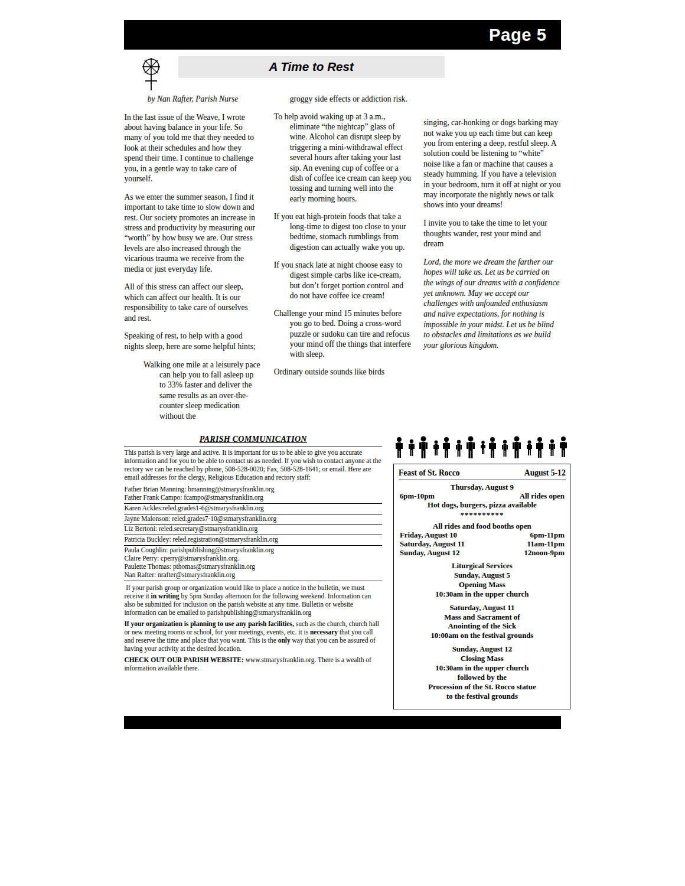Page 5
A Time to Rest
by Nan Rafter, Parish Nurse
In the last issue of the Weave, I wrote about having balance in your life. So many of you told me that they needed to look at their schedules and how they spend their time. I continue to challenge you, in a gentle way to take care of yourself.
As we enter the summer season, I find it important to take time to slow down and rest. Our society promotes an increase in stress and productivity by measuring our “worth” by how busy we are. Our stress levels are also increased through the vicarious trauma we receive from the media or just everyday life.
All of this stress can affect our sleep, which can affect our health. It is our responsibility to take care of ourselves and rest.
Speaking of rest, to help with a good nights sleep, here are some helpful hints;
Walking one mile at a leisurely pace can help you to fall asleep up to 33% faster and deliver the same results as an over-the-counter sleep medication without the
groggy side effects or addiction risk.
To help avoid waking up at 3 a.m., eliminate “the nightcap” glass of wine. Alcohol can disrupt sleep by triggering a mini-withdrawal effect several hours after taking your last sip. An evening cup of coffee or a dish of coffee ice cream can keep you tossing and turning well into the early morning hours.
If you eat high-protein foods that take a long-time to digest too close to your bedtime, stomach rumblings from digestion can actually wake you up.
If you snack late at night choose easy to digest simple carbs like ice-cream, but don’t forget portion control and do not have coffee ice cream!
Challenge your mind 15 minutes before you go to bed. Doing a cross-word puzzle or sudoku can tire and refocus your mind off the things that interfere with sleep.
Ordinary outside sounds like birds
singing, car-honking or dogs barking may not wake you up each time but can keep you from entering a deep, restful sleep. A solution could be listening to “white” noise like a fan or machine that causes a steady humming. If you have a television in your bedroom, turn it off at night or you may incorporate the nightly news or talk shows into your dreams!
I invite you to take the time to let your thoughts wander, rest your mind and dream
Lord, the more we dream the farther our hopes will take us. Let us be carried on the wings of our dreams with a confidence yet unknown. May we accept our challenges with unfounded enthusiasm and naïve expectations, for nothing is impossible in your midst. Let us be blind to obstacles and limitations as we build your glorious kingdom.
PARISH COMMUNICATION
This parish is very large and active. It is important for us to be able to give you accurate information and for you to be able to contact us as needed. If you wish to contact anyone at the rectory we can be reached by phone, 508-528-0020; Fax, 508-528-1641; or email. Here are email addresses for the clergy, Religious Education and rectory staff:
Father Brian Manning: bmanning@stmarysfranklin.org
Father Frank Campo: fcampo@stmarysfranklin.org
Karen Ackles:reled.grades1-6@stmarysfranklin.org
Jayne Malonson: reled.grades7-10@stmarysfranklin.org
Liz Bertoni: reled.secretary@stmarysfranklin.org
Patricia Buckley: reled.registration@stmarysfranklin.org
Paula Coughlin: parishpublishing@stmarysfranklin.org
Claire Perry: cperry@stmarysfranklin.org.
Paulette Thomas: pthomas@stmarysfranklin.org
Nan Rafter: nrafter@stmarysfranklin.org
If your parish group or organization would like to place a notice in the bulletin, we must receive it in writing by 5pm Sunday afternoon for the following weekend. Information can also be submitted for inclusion on the parish website at any time. Bulletin or website information can be emailed to parishpublishing@stmarysfranklin.org
If your organization is planning to use any parish facilities, such as the church, church hall or new meeting rooms or school, for your meetings, events, etc. it is necessary that you call and reserve the time and place that you want. This is the only way that you can be assured of having your activity at the desired location.
CHECK OUT OUR PARISH WEBSITE: www.stmarysfranklin.org. There is a wealth of information available there.
Feast of St. Rocco August 5-12
Thursday, August 9
6pm-10pm All rides open
Hot dogs, burgers, pizza available
**********
All rides and food booths open
Friday, August 106pm-11pm
Saturday, August 1111am-11pm
Sunday, August 1212noon-9pm
Liturgical Services
Sunday, August 5
Opening Mass
10:30am in the upper church
Saturday, August 11
Mass and Sacrament of
Anointing of the Sick
10:00am on the festival grounds
Sunday, August 12
Closing Mass
10:30am in the upper church
followed by the
Procession of the St. Rocco statue
to the festival grounds